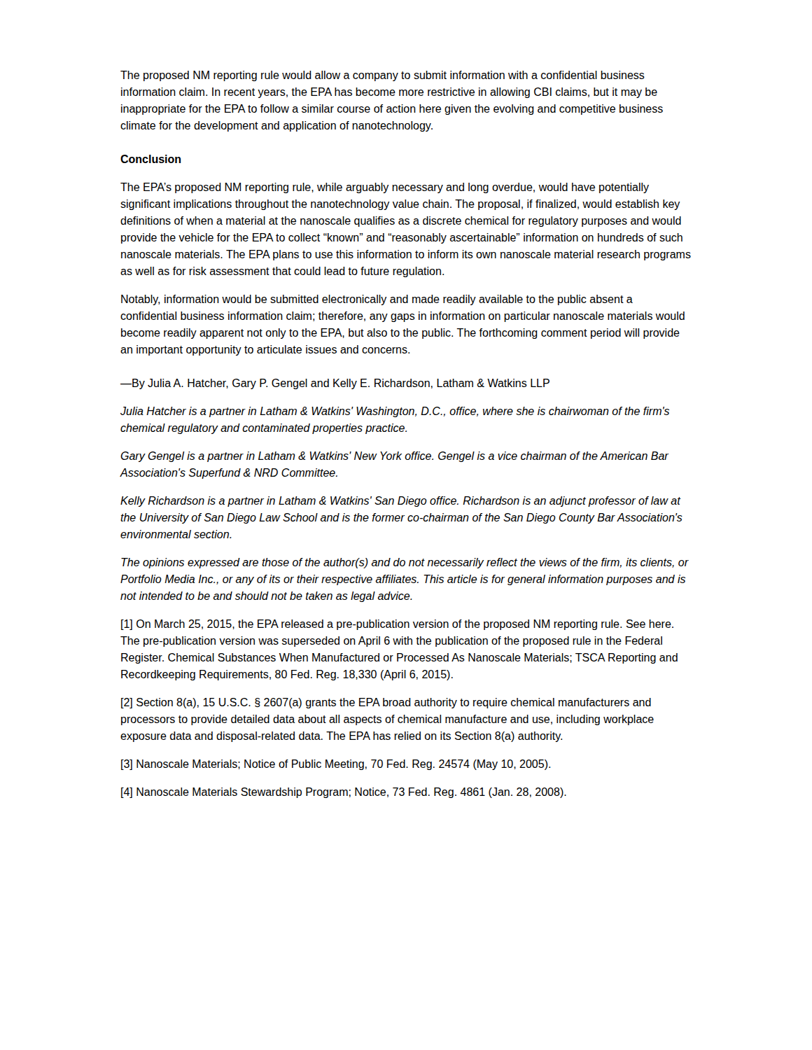The proposed NM reporting rule would allow a company to submit information with a confidential business information claim. In recent years, the EPA has become more restrictive in allowing CBI claims, but it may be inappropriate for the EPA to follow a similar course of action here given the evolving and competitive business climate for the development and application of nanotechnology.
Conclusion
The EPA’s proposed NM reporting rule, while arguably necessary and long overdue, would have potentially significant implications throughout the nanotechnology value chain. The proposal, if finalized, would establish key definitions of when a material at the nanoscale qualifies as a discrete chemical for regulatory purposes and would provide the vehicle for the EPA to collect “known” and “reasonably ascertainable” information on hundreds of such nanoscale materials. The EPA plans to use this information to inform its own nanoscale material research programs as well as for risk assessment that could lead to future regulation.
Notably, information would be submitted electronically and made readily available to the public absent a confidential business information claim; therefore, any gaps in information on particular nanoscale materials would become readily apparent not only to the EPA, but also to the public. The forthcoming comment period will provide an important opportunity to articulate issues and concerns.
—By Julia A. Hatcher, Gary P. Gengel and Kelly E. Richardson, Latham & Watkins LLP
Julia Hatcher is a partner in Latham & Watkins' Washington, D.C., office, where she is chairwoman of the firm's chemical regulatory and contaminated properties practice.
Gary Gengel is a partner in Latham & Watkins' New York office. Gengel is a vice chairman of the American Bar Association's Superfund & NRD Committee.
Kelly Richardson is a partner in Latham & Watkins' San Diego office. Richardson is an adjunct professor of law at the University of San Diego Law School and is the former co-chairman of the San Diego County Bar Association's environmental section.
The opinions expressed are those of the author(s) and do not necessarily reflect the views of the firm, its clients, or Portfolio Media Inc., or any of its or their respective affiliates. This article is for general information purposes and is not intended to be and should not be taken as legal advice.
[1] On March 25, 2015, the EPA released a pre-publication version of the proposed NM reporting rule. See here. The pre-publication version was superseded on April 6 with the publication of the proposed rule in the Federal Register. Chemical Substances When Manufactured or Processed As Nanoscale Materials; TSCA Reporting and Recordkeeping Requirements, 80 Fed. Reg. 18,330 (April 6, 2015).
[2] Section 8(a), 15 U.S.C. § 2607(a) grants the EPA broad authority to require chemical manufacturers and processors to provide detailed data about all aspects of chemical manufacture and use, including workplace exposure data and disposal-related data. The EPA has relied on its Section 8(a) authority.
[3] Nanoscale Materials; Notice of Public Meeting, 70 Fed. Reg. 24574 (May 10, 2005).
[4] Nanoscale Materials Stewardship Program; Notice, 73 Fed. Reg. 4861 (Jan. 28, 2008).